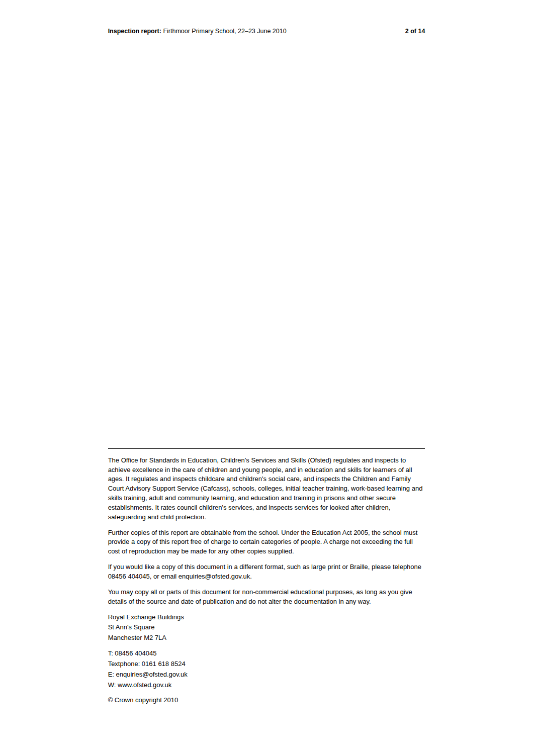Inspection report: Firthmoor Primary School, 22–23 June 2010
2 of 14
The Office for Standards in Education, Children's Services and Skills (Ofsted) regulates and inspects to achieve excellence in the care of children and young people, and in education and skills for learners of all ages. It regulates and inspects childcare and children's social care, and inspects the Children and Family Court Advisory Support Service (Cafcass), schools, colleges, initial teacher training, work-based learning and skills training, adult and community learning, and education and training in prisons and other secure establishments. It rates council children's services, and inspects services for looked after children, safeguarding and child protection.
Further copies of this report are obtainable from the school. Under the Education Act 2005, the school must provide a copy of this report free of charge to certain categories of people. A charge not exceeding the full cost of reproduction may be made for any other copies supplied.
If you would like a copy of this document in a different format, such as large print or Braille, please telephone 08456 404045, or email enquiries@ofsted.gov.uk.
You may copy all or parts of this document for non-commercial educational purposes, as long as you give details of the source and date of publication and do not alter the documentation in any way.
Royal Exchange Buildings
St Ann's Square
Manchester M2 7LA
T: 08456 404045
Textphone: 0161 618 8524
E: enquiries@ofsted.gov.uk
W: www.ofsted.gov.uk
© Crown copyright 2010